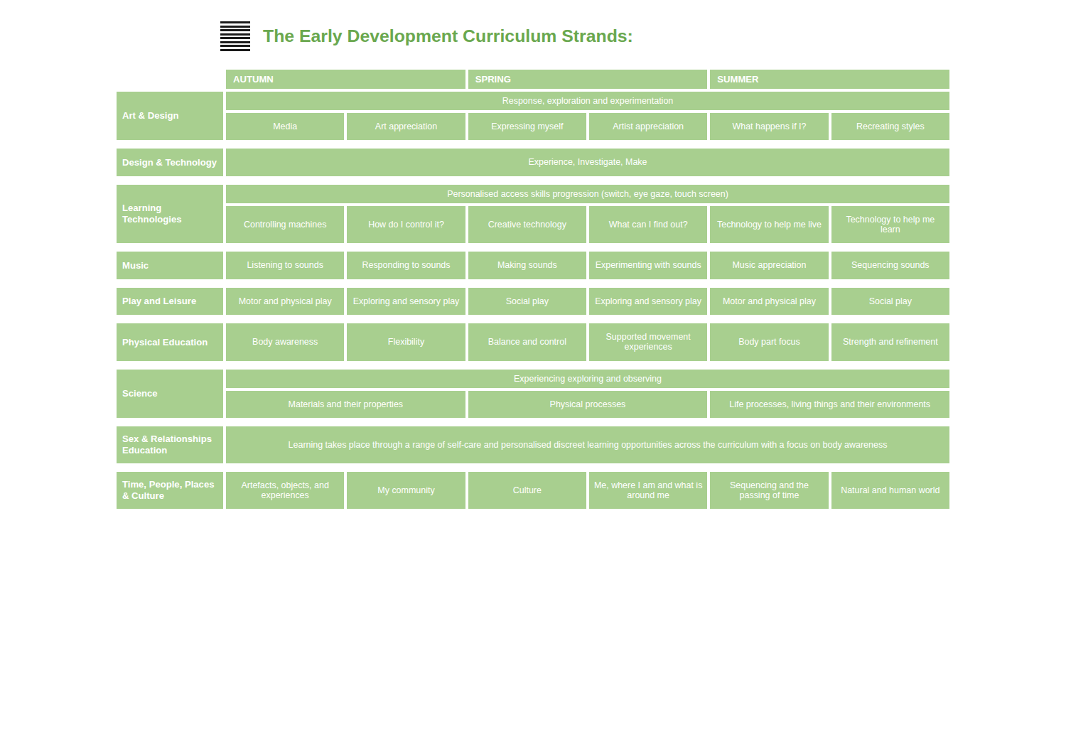The Early Development Curriculum Strands:
| | AUTUMN | SPRING | SUMMER |
| Art & Design | Response, exploration and experimentation |
| Media | Art appreciation | Expressing myself | Artist appreciation | What happens if I? | Recreating styles |
| Design & Technology | Experience, Investigate, Make |
| Learning Technologies | Personalised access skills progression (switch, eye gaze, touch screen) |
| Controlling machines | How do I control it? | Creative technology | What can I find out? | Technology to help me live | Technology to help me learn |
| Music | Listening to sounds | Responding to sounds | Making sounds | Experimenting with sounds | Music appreciation | Sequencing sounds |
| Play and Leisure | Motor and physical play | Exploring and sensory play | Social play | Exploring and sensory play | Motor and physical play | Social play |
| Physical Education | Body awareness | Flexibility | Balance and control | Supported movement experiences | Body part focus | Strength and refinement |
| Science | Experiencing exploring and observing |
| Materials and their properties | Physical processes | Life processes, living things and their environments |
| Sex & Relationships Education | Learning takes place through a range of self-care and personalised discreet learning opportunities across the curriculum with a focus on body awareness |
| Time, People, Places & Culture | Artefacts, objects, and experiences | My community | Culture | Me, where I am and what is around me | Sequencing and the passing of time | Natural and human world |